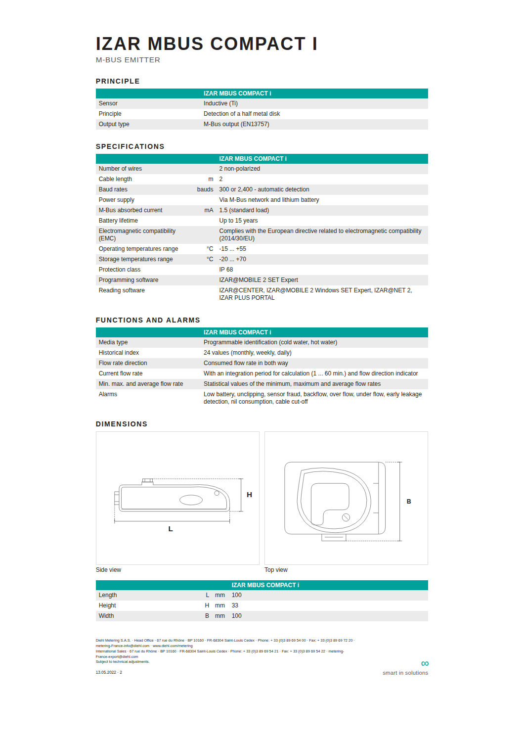IZAR MBUS COMPACT I
M-BUS EMITTER
PRINCIPLE
| | IZAR MBUS COMPACT i |
| --- | --- |
| Sensor | Inductive (Ti) |
| Principle | Detection of a half metal disk |
| Output type | M-Bus output (EN13757) |
SPECIFICATIONS
| | | IZAR MBUS COMPACT i |
| --- | --- | --- |
| Number of wires | | 2 non-polarized |
| Cable length | m | 2 |
| Baud rates | bauds | 300 or 2,400 - automatic detection |
| Power supply | | Via M-Bus network and lithium battery |
| M-Bus absorbed current | mA | 1.5 (standard load) |
| Battery lifetime | | Up to 15 years |
| Electromagnetic compatibility (EMC) | | Complies with the European directive related to electromagnetic compatibility (2014/30/EU) |
| Operating temperatures range | °C | -15 ... +55 |
| Storage temperatures range | °C | -20 ... +70 |
| Protection class | | IP 68 |
| Programming software | | IZAR@MOBILE 2 SET Expert |
| Reading software | | IZAR@CENTER, IZAR@MOBILE 2 Windows SET Expert, IZAR@NET 2, IZAR PLUS PORTAL |
FUNCTIONS AND ALARMS
| | IZAR MBUS COMPACT i |
| --- | --- |
| Media type | Programmable identification (cold water, hot water) |
| Historical index | 24 values (monthly, weekly, daily) |
| Flow rate direction | Consumed flow rate in both way |
| Current flow rate | With an integration period for calculation (1 ... 60 min.) and flow direction indicator |
| Min. max. and average flow rate | Statistical values of the minimum, maximum and average flow rates |
| Alarms | Low battery, unclipping, sensor fraud, backflow, over flow, under flow, early leakage detection, nil consumption, cable cut-off |
DIMENSIONS
L H
Side view
B
Top view
| | | | IZAR MBUS COMPACT i |
| --- | --- | --- | --- |
| Length | L | mm | 100 |
| Height | H | mm | 33 |
| Width | B | mm | 100 |
Diehl Metering S.A.S. · Head Office · 67 rue du Rhône · BP 10160 · FR-68304 Saint-Louis Cedex · Phone: + 33 (0)3 89 69 54 00 · Fax: + 33 (0)3 89 69 72 20 · metering-France-info@diehl.com · www.diehl.com/metering
International Sales · 67 rue du Rhône · BP 10160 · FR-68304 Saint-Louis Cedex · Phone: + 33 (0)3 89 69 54 21 · Fax: + 33 (0)3 89 69 54 22 · metering-France-export@diehl.com
Subject to technical adjustments.
13.05.2022 · 2
∞
smart in solutions